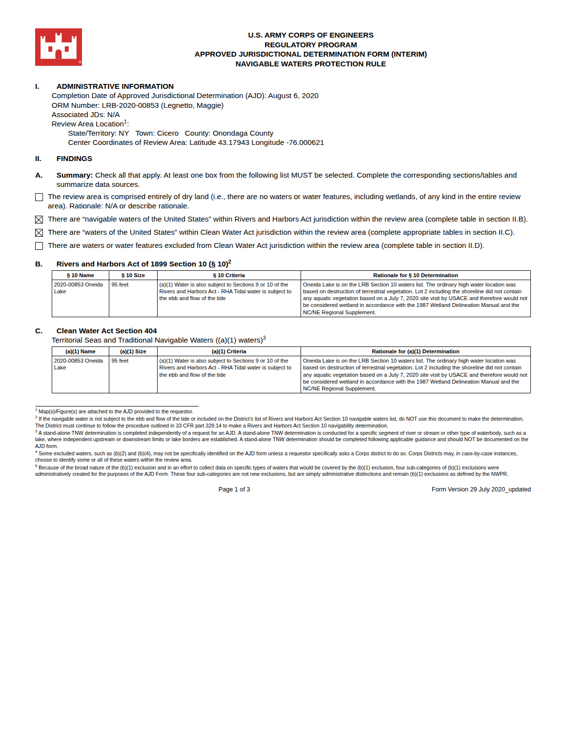®
U.S. ARMY CORPS OF ENGINEERS
REGULATORY PROGRAM
APPROVED JURISDICTIONAL DETERMINATION FORM (INTERIM)
NAVIGABLE WATERS PROTECTION RULE
I. ADMINISTRATIVE INFORMATION
Completion Date of Approved Jurisdictional Determination (AJD): August 6, 2020
ORM Number: LRB-2020-00853 (Legnetto, Maggie)
Associated JDs: N/A
Review Area Location1:
State/Territory: NY Town: Cicero County: Onondaga County
Center Coordinates of Review Area: Latitude 43.17943 Longitude -76.000621
II. FINDINGS
A. Summary: Check all that apply. At least one box from the following list MUST be selected. Complete the corresponding sections/tables and summarize data sources.
The review area is comprised entirely of dry land (i.e., there are no waters or water features, including wetlands, of any kind in the entire review area). Rationale: N/A or describe rationale.
There are “navigable waters of the United States” within Rivers and Harbors Act jurisdiction within the review area (complete table in section II.B).
There are “waters of the United States” within Clean Water Act jurisdiction within the review area (complete appropriate tables in section II.C).
There are waters or water features excluded from Clean Water Act jurisdiction within the review area (complete table in section II.D).
B. Rivers and Harbors Act of 1899 Section 10 (§ 10)2
| § 10 Name | § 10 Size | § 10 Criteria | Rationale for § 10 Determination |
| --- | --- | --- | --- |
| 2020-00853 Oneida Lake | 95 feet | (a)(1) Water is also subject to Sections 9 or 10 of the Rivers and Harbors Act - RHA Tidal water is subject to the ebb and flow of the tide | Oneida Lake is on the LRB Section 10 waters list. The ordinary high water location was based on destruction of terrestrial vegetation. Lot 2 including the shoreline did not contain any aquatic vegetation based on a July 7, 2020 site visit by USACE and therefore would not be considered wetland in accordance with the 1987 Wetland Delineation Manual and the NC/NE Regional Supplement. |
C. Clean Water Act Section 404
Territorial Seas and Traditional Navigable Waters ((a)(1) waters)3
| (a)(1) Name | (a)(1) Size | (a)(1) Criteria | Rationale for (a)(1) Determination |
| --- | --- | --- | --- |
| 2020-00853 Oneida Lake | 95 feet | (a)(1) Water is also subject to Sections 9 or 10 of the Rivers and Harbors Act - RHA Tidal water is subject to the ebb and flow of the tide | Oneida Lake is on the LRB Section 10 waters list. The ordinary high water location was based on destruction of terrestrial vegetation. Lot 2 including the shoreline did not contain any aquatic vegetation based on a July 7, 2020 site visit by USACE and therefore would not be considered wetland in accordance with the 1987 Wetland Delineation Manual and the NC/NE Regional Supplement. |
1 Map(s)/Figure(s) are attached to the AJD provided to the requestor.
2 If the navigable water is not subject to the ebb and flow of the tide or included on the District’s list of Rivers and Harbors Act Section 10 navigable waters list, do NOT use this document to make the determination. The District must continue to follow the procedure outlined in 33 CFR part 329.14 to make a Rivers and Harbors Act Section 10 navigability determination.
3 A stand-alone TNW determination is completed independently of a request for an AJD. A stand-alone TNW determination is conducted for a specific segment of river or stream or other type of waterbody, such as a lake, where independent upstream or downstream limits or lake borders are established. A stand-alone TNW determination should be completed following applicable guidance and should NOT be documented on the AJD form.
4 Some excluded waters, such as (b)(2) and (b)(4), may not be specifically identified on the AJD form unless a requestor specifically asks a Corps district to do so. Corps Districts may, in case-by-case instances, choose to identify some or all of these waters within the review area.
5 Because of the broad nature of the (b)(1) exclusion and in an effort to collect data on specific types of waters that would be covered by the (b)(1) exclusion, four sub-categories of (b)(1) exclusions were administratively created for the purposes of the AJD Form. These four sub-categories are not new exclusions, but are simply administrative distinctions and remain (b)(1) exclusions as defined by the NWPR.
Page 1 of 3 Form Version 29 July 2020_updated